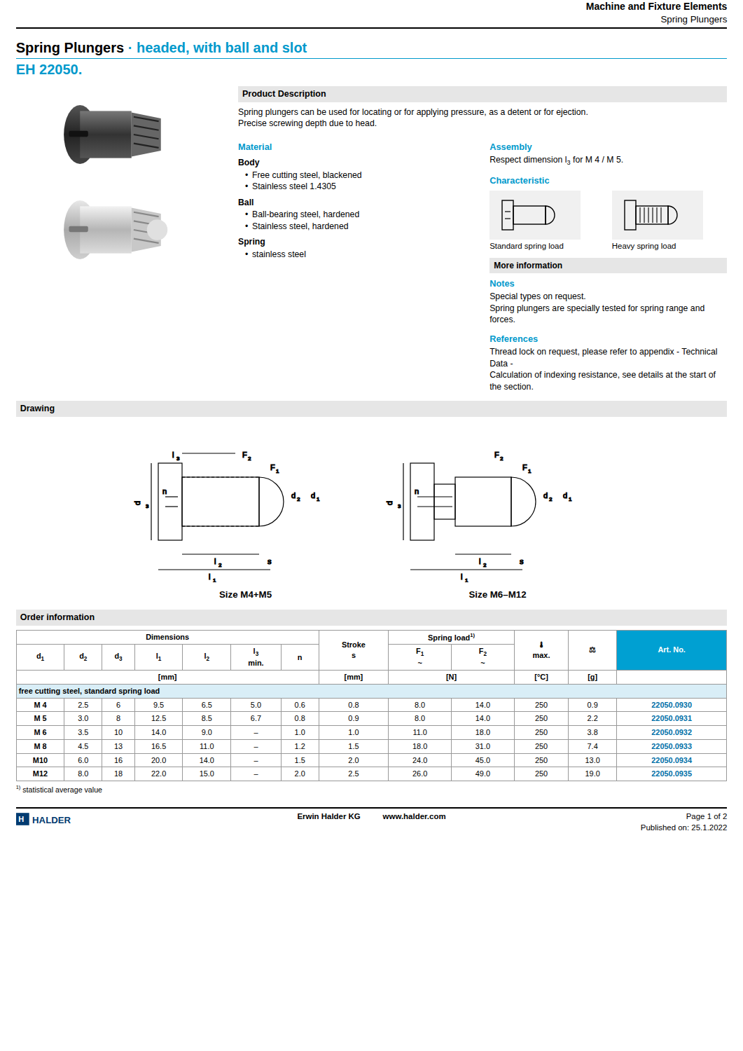Machine and Fixture Elements
Spring Plungers
Spring Plungers · headed, with ball and slot
EH 22050.
Product Description
Spring plungers can be used for locating or for applying pressure, as a detent or for ejection.
Precise screwing depth due to head.
Material
Body
Free cutting steel, blackened
Stainless steel 1.4305
Ball
Ball-bearing steel, hardened
Stainless steel, hardened
Spring
stainless steel
Assembly
Respect dimension l3 for M 4 / M 5.
Characteristic
Standard spring load
Heavy spring load
More information
Notes
Special types on request.
Spring plungers are specially tested for spring range and forces.
References
Thread lock on request, please refer to appendix - Technical Data -
Calculation of indexing resistance, see details at the start of the section.
Drawing
Size M4+M5
Size M6–M12
Order information
| Dimensions | Stroke s | Spring load 1) | 🌡 max. | ⚖ | Art. No. |
| --- | --- | --- | --- | --- | --- |
| d 1 | d 2 | d 3 | l 1 | l 2 | l 3 min. | n | F 1 ~ | F 2 ~ |
| [mm] | [mm] | [N] | [°C] | [g] | |
| free cutting steel, standard spring load |
| M 4 | 2.5 | 6 | 9.5 | 6.5 | 5.0 | 0.6 | 0.8 | 8.0 | 14.0 | 250 | 0.9 | 22050.0930 |
| M 5 | 3.0 | 8 | 12.5 | 8.5 | 6.7 | 0.8 | 0.9 | 8.0 | 14.0 | 250 | 2.2 | 22050.0931 |
| M 6 | 3.5 | 10 | 14.0 | 9.0 | – | 1.0 | 1.0 | 11.0 | 18.0 | 250 | 3.8 | 22050.0932 |
| M 8 | 4.5 | 13 | 16.5 | 11.0 | – | 1.2 | 1.5 | 18.0 | 31.0 | 250 | 7.4 | 22050.0933 |
| M10 | 6.0 | 16 | 20.0 | 14.0 | – | 1.5 | 2.0 | 24.0 | 45.0 | 250 | 13.0 | 22050.0934 |
| M12 | 8.0 | 18 | 22.0 | 15.0 | – | 2.0 | 2.5 | 26.0 | 49.0 | 250 | 19.0 | 22050.0935 |
1) statistical average value
Erwin Halder KG www.halder.com
Page 1 of 2
Published on: 25.1.2022